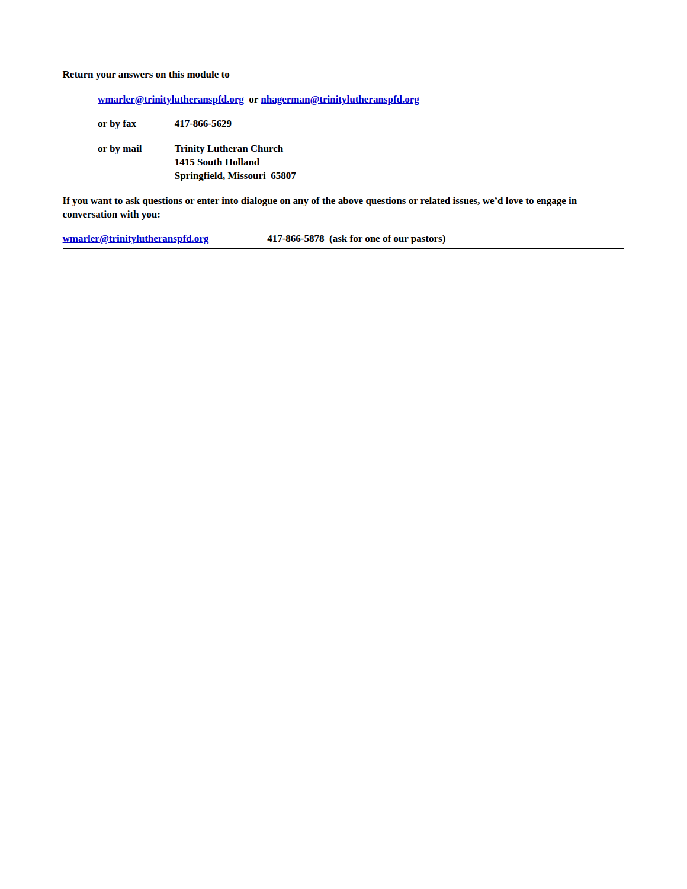Return your answers on this module to
wmarler@trinitylutheranspfd.org or nhagerman@trinitylutheranspfd.org
or by fax
417-866-5629
or by mail
Trinity Lutheran Church
1415 South Holland
Springfield, Missouri 65807
If you want to ask questions or enter into dialogue on any of the above questions or related issues, we’d love to engage in conversation with you:
wmarler@trinitylutheranspfd.org
417-866-5878 (ask for one of our pastors)